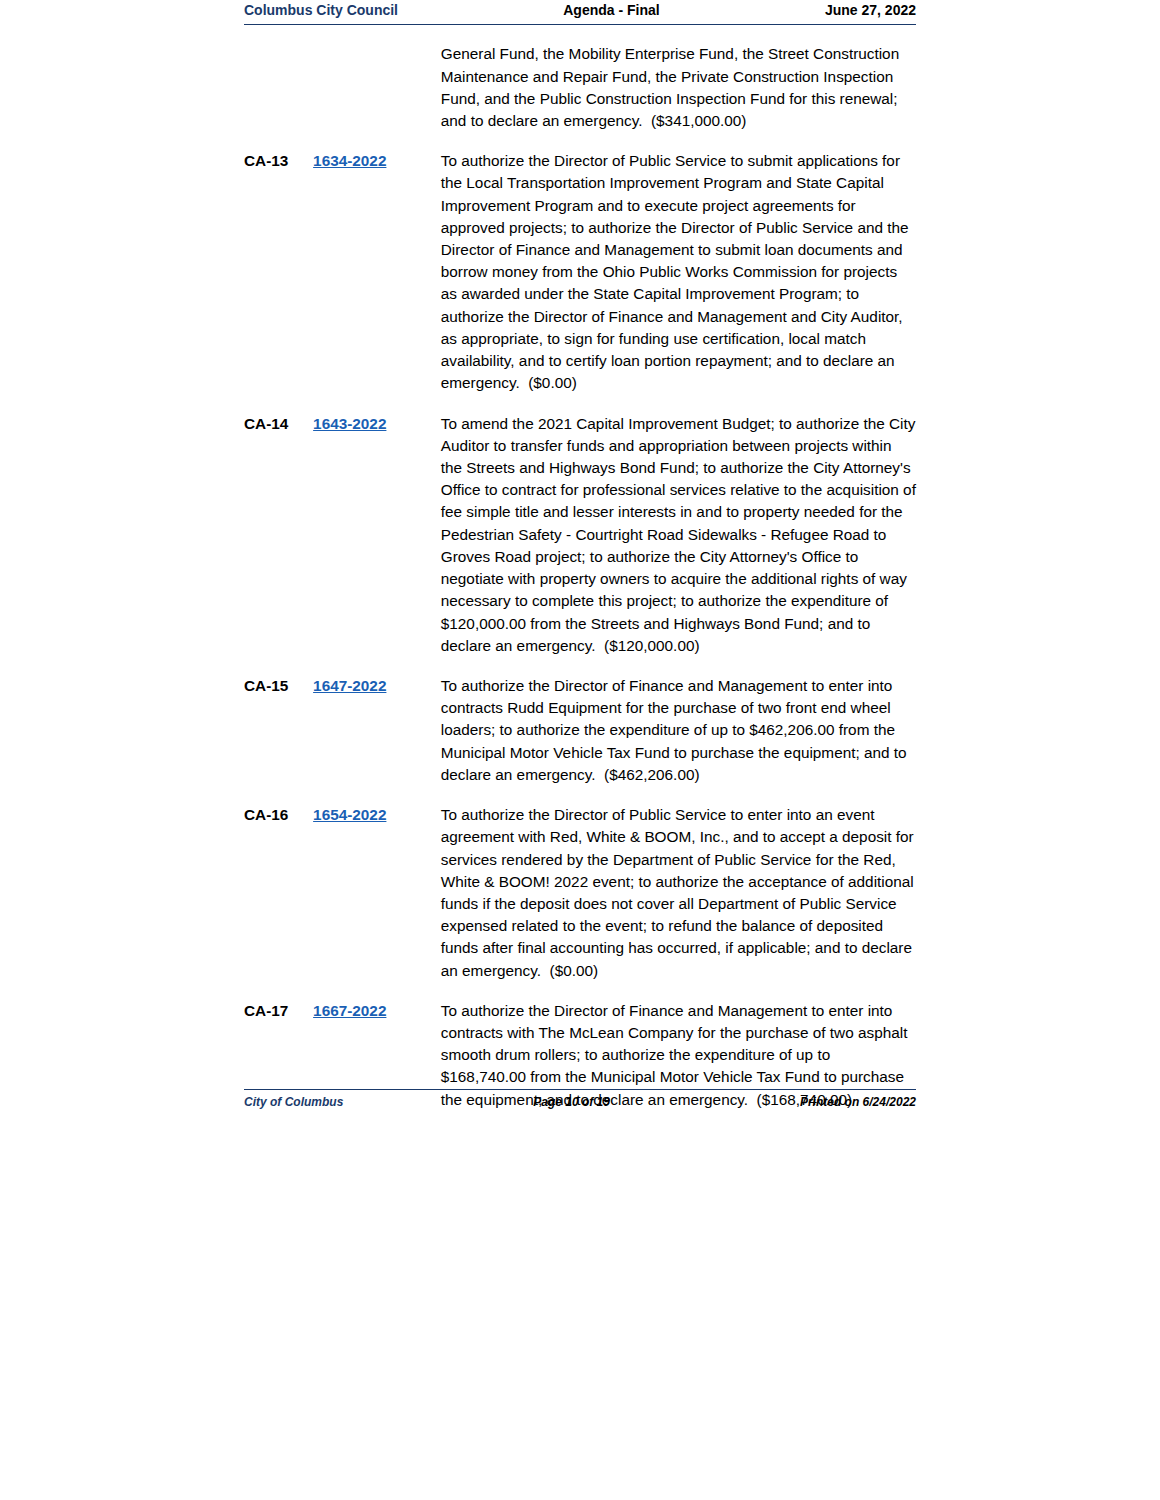Columbus City Council
Agenda - Final
June 27, 2022
General Fund, the Mobility Enterprise Fund, the Street Construction Maintenance and Repair Fund, the Private Construction Inspection Fund, and the Public Construction Inspection Fund for this renewal; and to declare an emergency. ($341,000.00)
CA-13
1634-2022
To authorize the Director of Public Service to submit applications for the Local Transportation Improvement Program and State Capital Improvement Program and to execute project agreements for approved projects; to authorize the Director of Public Service and the Director of Finance and Management to submit loan documents and borrow money from the Ohio Public Works Commission for projects as awarded under the State Capital Improvement Program; to authorize the Director of Finance and Management and City Auditor, as appropriate, to sign for funding use certification, local match availability, and to certify loan portion repayment; and to declare an emergency. ($0.00)
CA-14
1643-2022
To amend the 2021 Capital Improvement Budget; to authorize the City Auditor to transfer funds and appropriation between projects within the Streets and Highways Bond Fund; to authorize the City Attorney's Office to contract for professional services relative to the acquisition of fee simple title and lesser interests in and to property needed for the Pedestrian Safety - Courtright Road Sidewalks - Refugee Road to Groves Road project; to authorize the City Attorney's Office to negotiate with property owners to acquire the additional rights of way necessary to complete this project; to authorize the expenditure of $120,000.00 from the Streets and Highways Bond Fund; and to declare an emergency. ($120,000.00)
CA-15
1647-2022
To authorize the Director of Finance and Management to enter into contracts Rudd Equipment for the purchase of two front end wheel loaders; to authorize the expenditure of up to $462,206.00 from the Municipal Motor Vehicle Tax Fund to purchase the equipment; and to declare an emergency. ($462,206.00)
CA-16
1654-2022
To authorize the Director of Public Service to enter into an event agreement with Red, White & BOOM, Inc., and to accept a deposit for services rendered by the Department of Public Service for the Red, White & BOOM! 2022 event; to authorize the acceptance of additional funds if the deposit does not cover all Department of Public Service expensed related to the event; to refund the balance of deposited funds after final accounting has occurred, if applicable; and to declare an emergency. ($0.00)
CA-17
1667-2022
To authorize the Director of Finance and Management to enter into contracts with The McLean Company for the purchase of two asphalt smooth drum rollers; to authorize the expenditure of up to $168,740.00 from the Municipal Motor Vehicle Tax Fund to purchase the equipment; and to declare an emergency. ($168,740.00)
City of Columbus
Page 10 of 19
Printed on 6/24/2022